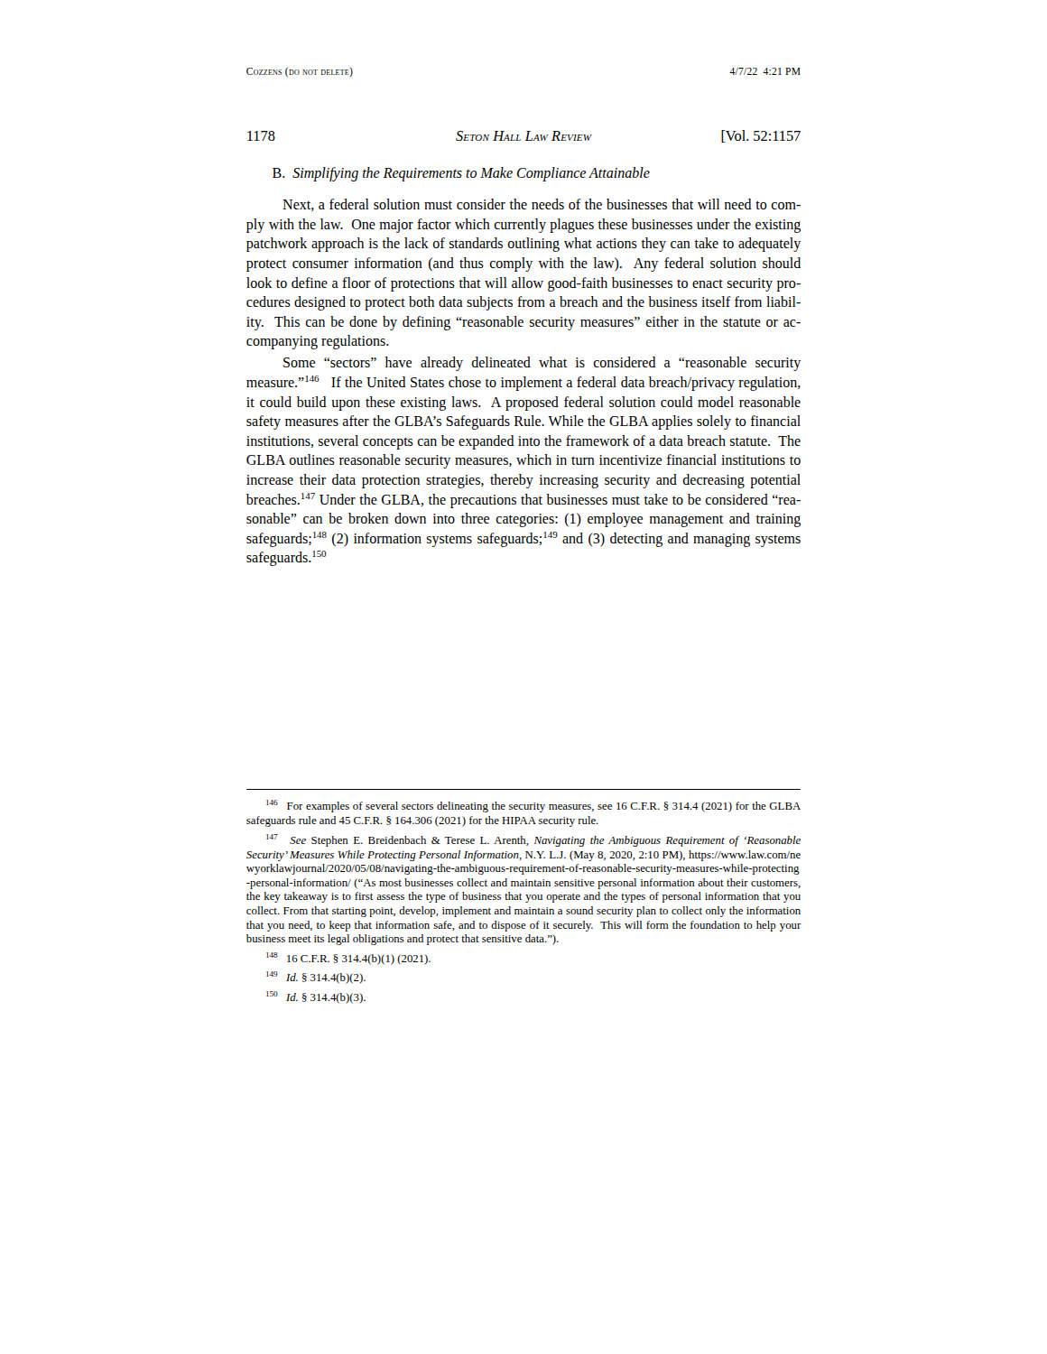Cozzens (Do Not Delete) 4/7/22 4:21 PM
1178 Seton Hall Law Review [Vol. 52:1157
B. Simplifying the Requirements to Make Compliance Attainable
Next, a federal solution must consider the needs of the businesses that will need to comply with the law. One major factor which currently plagues these businesses under the existing patchwork approach is the lack of standards outlining what actions they can take to adequately protect consumer information (and thus comply with the law). Any federal solution should look to define a floor of protections that will allow good-faith businesses to enact security procedures designed to protect both data subjects from a breach and the business itself from liability. This can be done by defining “reasonable security measures” either in the statute or accompanying regulations.
Some “sectors” have already delineated what is considered a “reasonable security measure.”146 If the United States chose to implement a federal data breach/privacy regulation, it could build upon these existing laws. A proposed federal solution could model reasonable safety measures after the GLBA’s Safeguards Rule. While the GLBA applies solely to financial institutions, several concepts can be expanded into the framework of a data breach statute. The GLBA outlines reasonable security measures, which in turn incentivize financial institutions to increase their data protection strategies, thereby increasing security and decreasing potential breaches.147 Under the GLBA, the precautions that businesses must take to be considered “reasonable” can be broken down into three categories: (1) employee management and training safeguards;148 (2) information systems safeguards;149 and (3) detecting and managing systems safeguards.150
146 For examples of several sectors delineating the security measures, see 16 C.F.R. § 314.4 (2021) for the GLBA safeguards rule and 45 C.F.R. § 164.306 (2021) for the HIPAA security rule.
147 See Stephen E. Breidenbach & Terese L. Arenth, Navigating the Ambiguous Requirement of ‘Reasonable Security’ Measures While Protecting Personal Information, N.Y. L.J. (May 8, 2020, 2:10 PM), https://www.law.com/newyorklawjournal/2020/05/08/navigating-the-ambiguous-requirement-of-reasonable-security-measures-while-protecting-personal-information/ (“As most businesses collect and maintain sensitive personal information about their customers, the key takeaway is to first assess the type of business that you operate and the types of personal information that you collect. From that starting point, develop, implement and maintain a sound security plan to collect only the information that you need, to keep that information safe, and to dispose of it securely. This will form the foundation to help your business meet its legal obligations and protect that sensitive data.”).
148 16 C.F.R. § 314.4(b)(1) (2021).
149 Id. § 314.4(b)(2).
150 Id. § 314.4(b)(3).